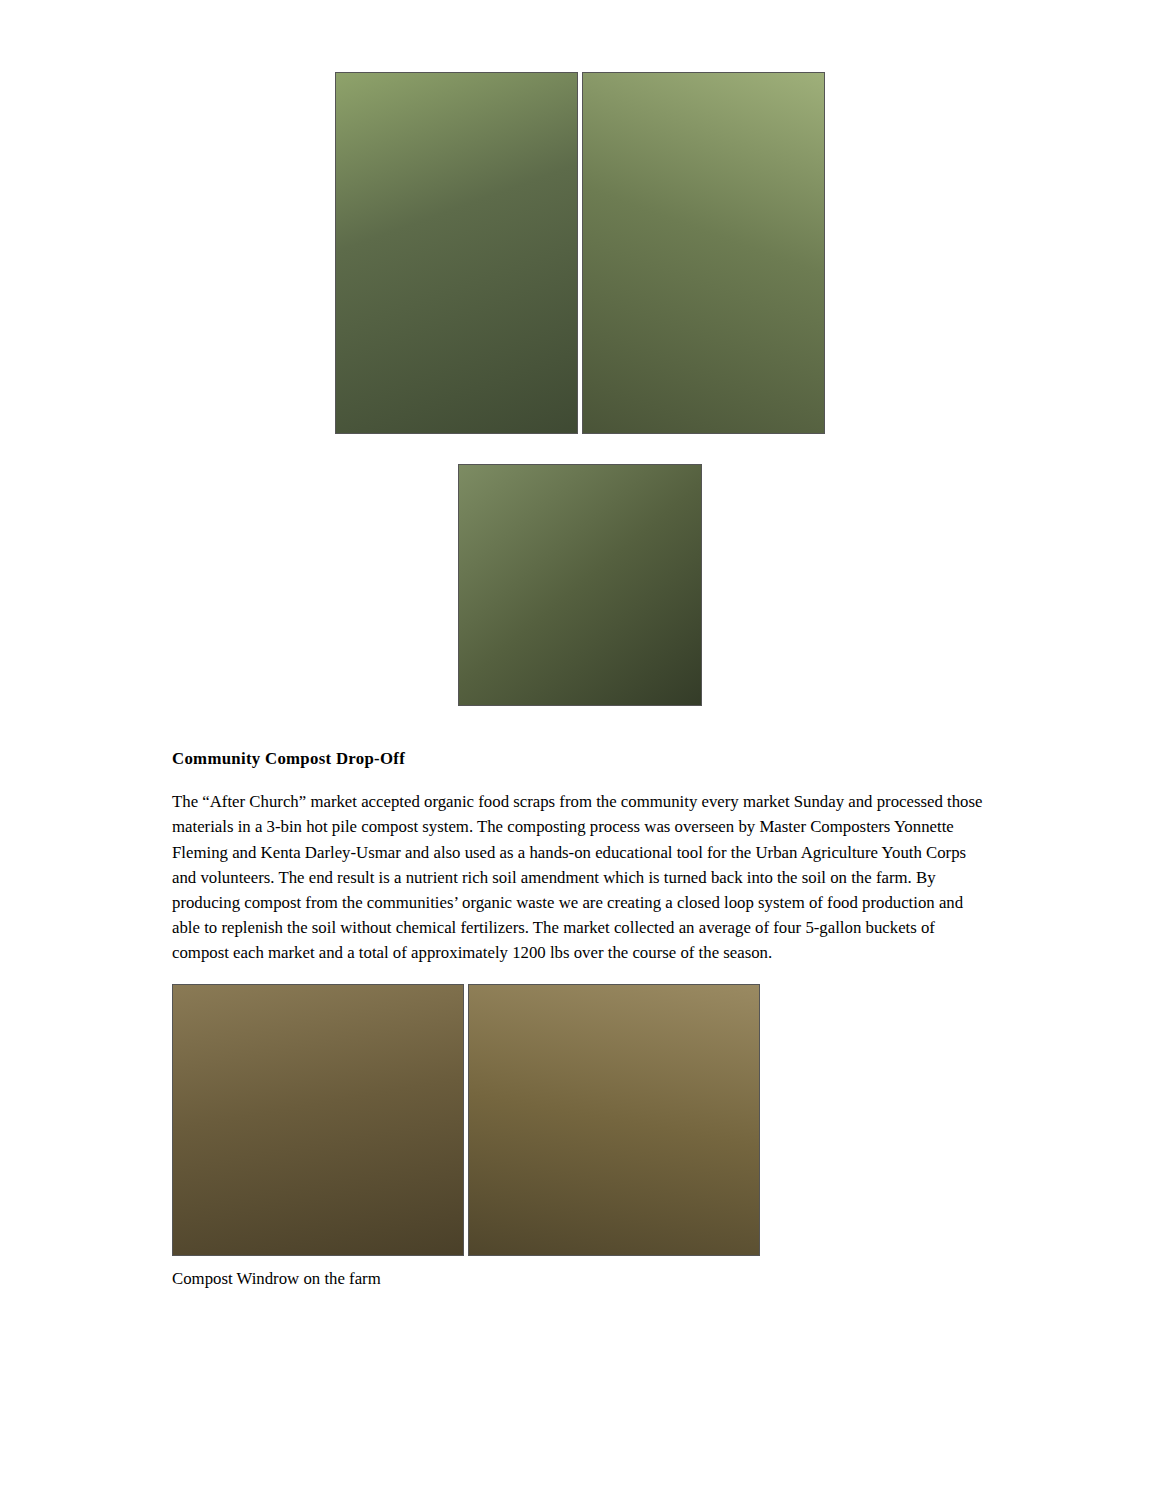Community Compost Drop-Off
The “After Church” market accepted organic food scraps from the community every market Sunday and processed those materials in a 3-bin hot pile compost system. The composting process was overseen by Master Composters Yonnette Fleming and Kenta Darley-Usmar and also used as a hands-on educational tool for the Urban Agriculture Youth Corps and volunteers. The end result is a nutrient rich soil amendment which is turned back into the soil on the farm. By producing compost from the communities’ organic waste we are creating a closed loop system of food production and able to replenish the soil without chemical fertilizers. The market collected an average of four 5-gallon buckets of compost each market and a total of approximately 1200 lbs over the course of the season.
Compost Windrow on the farm